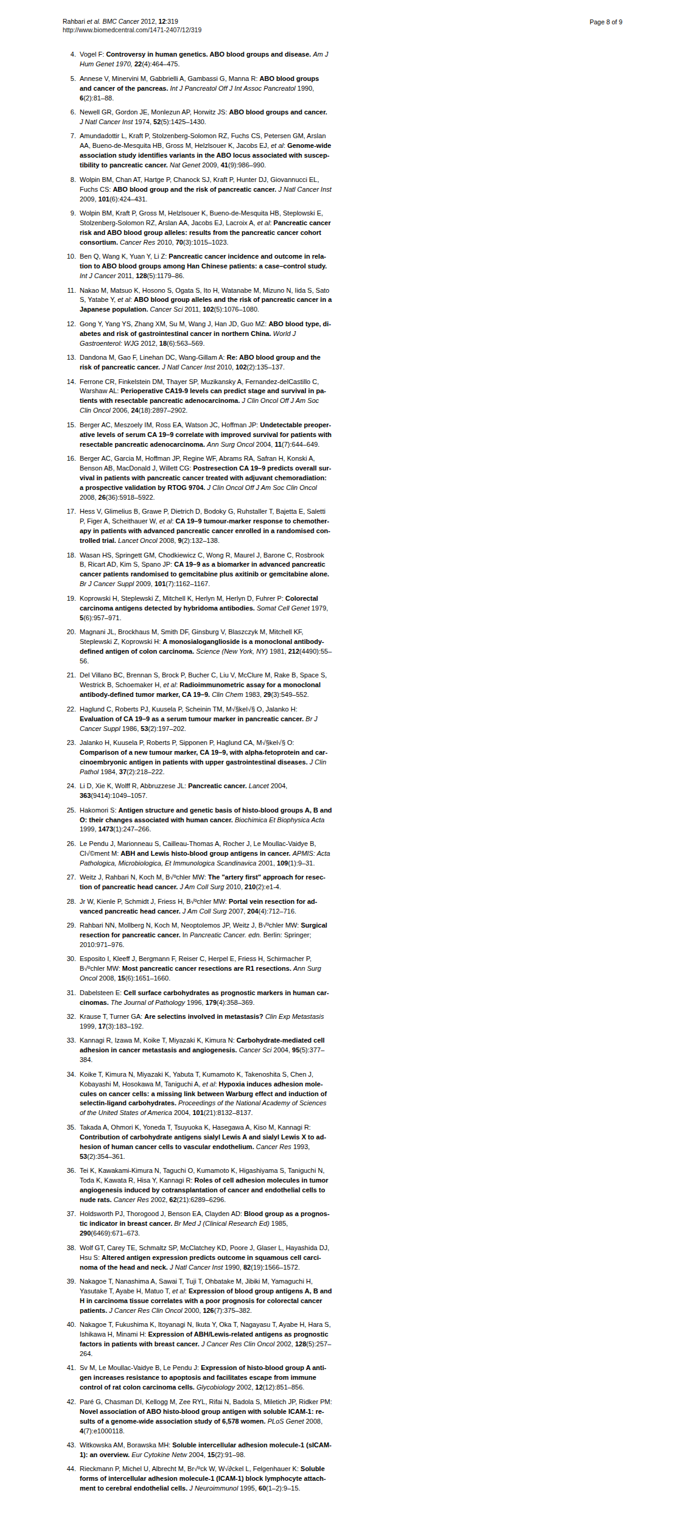Rahbari et al. BMC Cancer 2012, 12:319
http://www.biomedcentral.com/1471-2407/12/319
Page 8 of 9
4. Vogel F: Controversy in human genetics. ABO blood groups and disease. Am J Hum Genet 1970, 22(4):464–475.
5. Annese V, Minervini M, Gabbrielli A, Gambassi G, Manna R: ABO blood groups and cancer of the pancreas. Int J Pancreatol Off J Int Assoc Pancreatol 1990, 6(2):81–88.
6. Newell GR, Gordon JE, Monlezun AP, Horwitz JS: ABO blood groups and cancer. J Natl Cancer Inst 1974, 52(5):1425–1430.
7. Amundadottir L, Kraft P, Stolzenberg-Solomon RZ, Fuchs CS, Petersen GM, Arslan AA, Bueno-de-Mesquita HB, Gross M, Helzlsouer K, Jacobs EJ, et al: Genome-wide association study identifies variants in the ABO locus associated with susceptibility to pancreatic cancer. Nat Genet 2009, 41(9):986–990.
8. Wolpin BM, Chan AT, Hartge P, Chanock SJ, Kraft P, Hunter DJ, Giovannucci EL, Fuchs CS: ABO blood group and the risk of pancreatic cancer. J Natl Cancer Inst 2009, 101(6):424–431.
9. Wolpin BM, Kraft P, Gross M, Helzlsouer K, Bueno-de-Mesquita HB, Steplowski E, Stolzenberg-Solomon RZ, Arslan AA, Jacobs EJ, Lacroix A, et al: Pancreatic cancer risk and ABO blood group alleles: results from the pancreatic cancer cohort consortium. Cancer Res 2010, 70(3):1015–1023.
10. Ben Q, Wang K, Yuan Y, Li Z: Pancreatic cancer incidence and outcome in relation to ABO blood groups among Han Chinese patients: a case–control study. Int J Cancer 2011, 128(5):1179–86.
11. Nakao M, Matsuo K, Hosono S, Ogata S, Ito H, Watanabe M, Mizuno N, Iida S, Sato S, Yatabe Y, et al: ABO blood group alleles and the risk of pancreatic cancer in a Japanese population. Cancer Sci 2011, 102(5):1076–1080.
12. Gong Y, Yang YS, Zhang XM, Su M, Wang J, Han JD, Guo MZ: ABO blood type, diabetes and risk of gastrointestinal cancer in northern China. World J Gastroenterol: WJG 2012, 18(6):563–569.
13. Dandona M, Gao F, Linehan DC, Wang-Gillam A: Re: ABO blood group and the risk of pancreatic cancer. J Natl Cancer Inst 2010, 102(2):135–137.
14. Ferrone CR, Finkelstein DM, Thayer SP, Muzikansky A, Fernandez-delCastillo C, Warshaw AL: Perioperative CA19-9 levels can predict stage and survival in patients with resectable pancreatic adenocarcinoma. J Clin Oncol Off J Am Soc Clin Oncol 2006, 24(18):2897–2902.
15. Berger AC, Meszoely IM, Ross EA, Watson JC, Hoffman JP: Undetectable preoperative levels of serum CA 19–9 correlate with improved survival for patients with resectable pancreatic adenocarcinoma. Ann Surg Oncol 2004, 11(7):644–649.
16. Berger AC, Garcia M, Hoffman JP, Regine WF, Abrams RA, Safran H, Konski A, Benson AB, MacDonald J, Willett CG: Postresection CA 19–9 predicts overall survival in patients with pancreatic cancer treated with adjuvant chemoradiation: a prospective validation by RTOG 9704. J Clin Oncol Off J Am Soc Clin Oncol 2008, 26(36):5918–5922.
17. Hess V, Glimelius B, Grawe P, Dietrich D, Bodoky G, Ruhstaller T, Bajetta E, Saletti P, Figer A, Scheithauer W, et al: CA 19–9 tumour-marker response to chemotherapy in patients with advanced pancreatic cancer enrolled in a randomised controlled trial. Lancet Oncol 2008, 9(2):132–138.
18. Wasan HS, Springett GM, Chodkiewicz C, Wong R, Maurel J, Barone C, Rosbrook B, Ricart AD, Kim S, Spano JP: CA 19–9 as a biomarker in advanced pancreatic cancer patients randomised to gemcitabine plus axitinib or gemcitabine alone. Br J Cancer Suppl 2009, 101(7):1162–1167.
19. Koprowski H, Steplewski Z, Mitchell K, Herlyn M, Herlyn D, Fuhrer P: Colorectal carcinoma antigens detected by hybridoma antibodies. Somat Cell Genet 1979, 5(6):957–971.
20. Magnani JL, Brockhaus M, Smith DF, Ginsburg V, Blaszczyk M, Mitchell KF, Steplewski Z, Koprowski H: A monosialoganglioside is a monoclonal antibody-defined antigen of colon carcinoma. Science (New York, NY) 1981, 212(4490):55–56.
21. Del Villano BC, Brennan S, Brock P, Bucher C, Liu V, McClure M, Rake B, Space S, Westrick B, Schoemaker H, et al: Radioimmunometric assay for a monoclonal antibody-defined tumor marker, CA 19–9. Clin Chem 1983, 29(3):549–552.
22. Haglund C, Roberts PJ, Kuusela P, Scheinin TM, M√§kel√§ O, Jalanko H: Evaluation of CA 19–9 as a serum tumour marker in pancreatic cancer. Br J Cancer Suppl 1986, 53(2):197–202.
23. Jalanko H, Kuusela P, Roberts P, Sipponen P, Haglund CA, M√§kel√§ O: Comparison of a new tumour marker, CA 19–9, with alpha-fetoprotein and carcinoembryonic antigen in patients with upper gastrointestinal diseases. J Clin Pathol 1984, 37(2):218–222.
24. Li D, Xie K, Wolff R, Abbruzzese JL: Pancreatic cancer. Lancet 2004, 363(9414):1049–1057.
25. Hakomori S: Antigen structure and genetic basis of histo-blood groups A, B and O: their changes associated with human cancer. Biochimica Et Biophysica Acta 1999, 1473(1):247–266.
26. Le Pendu J, Marionneau S, Cailleau-Thomas A, Rocher J, Le Moullac-Vaidye B, Cl√©ment M: ABH and Lewis histo-blood group antigens in cancer. APMIS: Acta Pathologica, Microbiologica, Et Immunologica Scandinavica 2001, 109(1):9–31.
27. Weitz J, Rahbari N, Koch M, B√ºchler MW: The "artery first" approach for resection of pancreatic head cancer. J Am Coll Surg 2010, 210(2):e1-4.
28. Jr W, Kienle P, Schmidt J, Friess H, B√ºchler MW: Portal vein resection for advanced pancreatic head cancer. J Am Coll Surg 2007, 204(4):712–716.
29. Rahbari NN, Mollberg N, Koch M, Neoptolemos JP, Weitz J, B√ºchler MW: Surgical resection for pancreatic cancer. In Pancreatic Cancer. edn. Berlin: Springer; 2010:971–976.
30. Esposito I, Kleeff J, Bergmann F, Reiser C, Herpel E, Friess H, Schirmacher P, B√ºchler MW: Most pancreatic cancer resections are R1 resections. Ann Surg Oncol 2008, 15(6):1651–1660.
31. Dabelsteen E: Cell surface carbohydrates as prognostic markers in human carcinomas. The Journal of Pathology 1996, 179(4):358–369.
32. Krause T, Turner GA: Are selectins involved in metastasis? Clin Exp Metastasis 1999, 17(3):183–192.
33. Kannagi R, Izawa M, Koike T, Miyazaki K, Kimura N: Carbohydrate-mediated cell adhesion in cancer metastasis and angiogenesis. Cancer Sci 2004, 95(5):377–384.
34. Koike T, Kimura N, Miyazaki K, Yabuta T, Kumamoto K, Takenoshita S, Chen J, Kobayashi M, Hosokawa M, Taniguchi A, et al: Hypoxia induces adhesion molecules on cancer cells: a missing link between Warburg effect and induction of selectin-ligand carbohydrates. Proceedings of the National Academy of Sciences of the United States of America 2004, 101(21):8132–8137.
35. Takada A, Ohmori K, Yoneda T, Tsuyuoka K, Hasegawa A, Kiso M, Kannagi R: Contribution of carbohydrate antigens sialyl Lewis A and sialyl Lewis X to adhesion of human cancer cells to vascular endothelium. Cancer Res 1993, 53(2):354–361.
36. Tei K, Kawakami-Kimura N, Taguchi O, Kumamoto K, Higashiyama S, Taniguchi N, Toda K, Kawata R, Hisa Y, Kannagi R: Roles of cell adhesion molecules in tumor angiogenesis induced by cotransplantation of cancer and endothelial cells to nude rats. Cancer Res 2002, 62(21):6289–6296.
37. Holdsworth PJ, Thorogood J, Benson EA, Clayden AD: Blood group as a prognostic indicator in breast cancer. Br Med J (Clinical Research Ed) 1985, 290(6469):671–673.
38. Wolf GT, Carey TE, Schmaltz SP, McClatchey KD, Poore J, Glaser L, Hayashida DJ, Hsu S: Altered antigen expression predicts outcome in squamous cell carcinoma of the head and neck. J Natl Cancer Inst 1990, 82(19):1566–1572.
39. Nakagoe T, Nanashima A, Sawai T, Tuji T, Ohbatake M, Jibiki M, Yamaguchi H, Yasutake T, Ayabe H, Matuo T, et al: Expression of blood group antigens A, B and H in carcinoma tissue correlates with a poor prognosis for colorectal cancer patients. J Cancer Res Clin Oncol 2000, 126(7):375–382.
40. Nakagoe T, Fukushima K, Itoyanagi N, Ikuta Y, Oka T, Nagayasu T, Ayabe H, Hara S, Ishikawa H, Minami H: Expression of ABH/Lewis-related antigens as prognostic factors in patients with breast cancer. J Cancer Res Clin Oncol 2002, 128(5):257–264.
41. Sv M, Le Moullac-Vaidye B, Le Pendu J: Expression of histo-blood group A antigen increases resistance to apoptosis and facilitates escape from immune control of rat colon carcinoma cells. Glycobiology 2002, 12(12):851–856.
42. Paré G, Chasman DI, Kellogg M, Zee RYL, Rifai N, Badola S, Miletich JP, Ridker PM: Novel association of ABO histo-blood group antigen with soluble ICAM-1: results of a genome-wide association study of 6,578 women. PLoS Genet 2008, 4(7):e1000118.
43. Witkowska AM, Borawska MH: Soluble intercellular adhesion molecule-1 (sICAM-1): an overview. Eur Cytokine Netw 2004, 15(2):91–98.
44. Rieckmann P, Michel U, Albrecht M, Br√ºck W, W√∂ckel L, Felgenhauer K: Soluble forms of intercellular adhesion molecule-1 (ICAM-1) block lymphocyte attachment to cerebral endothelial cells. J Neuroimmunol 1995, 60(1–2):9–15.